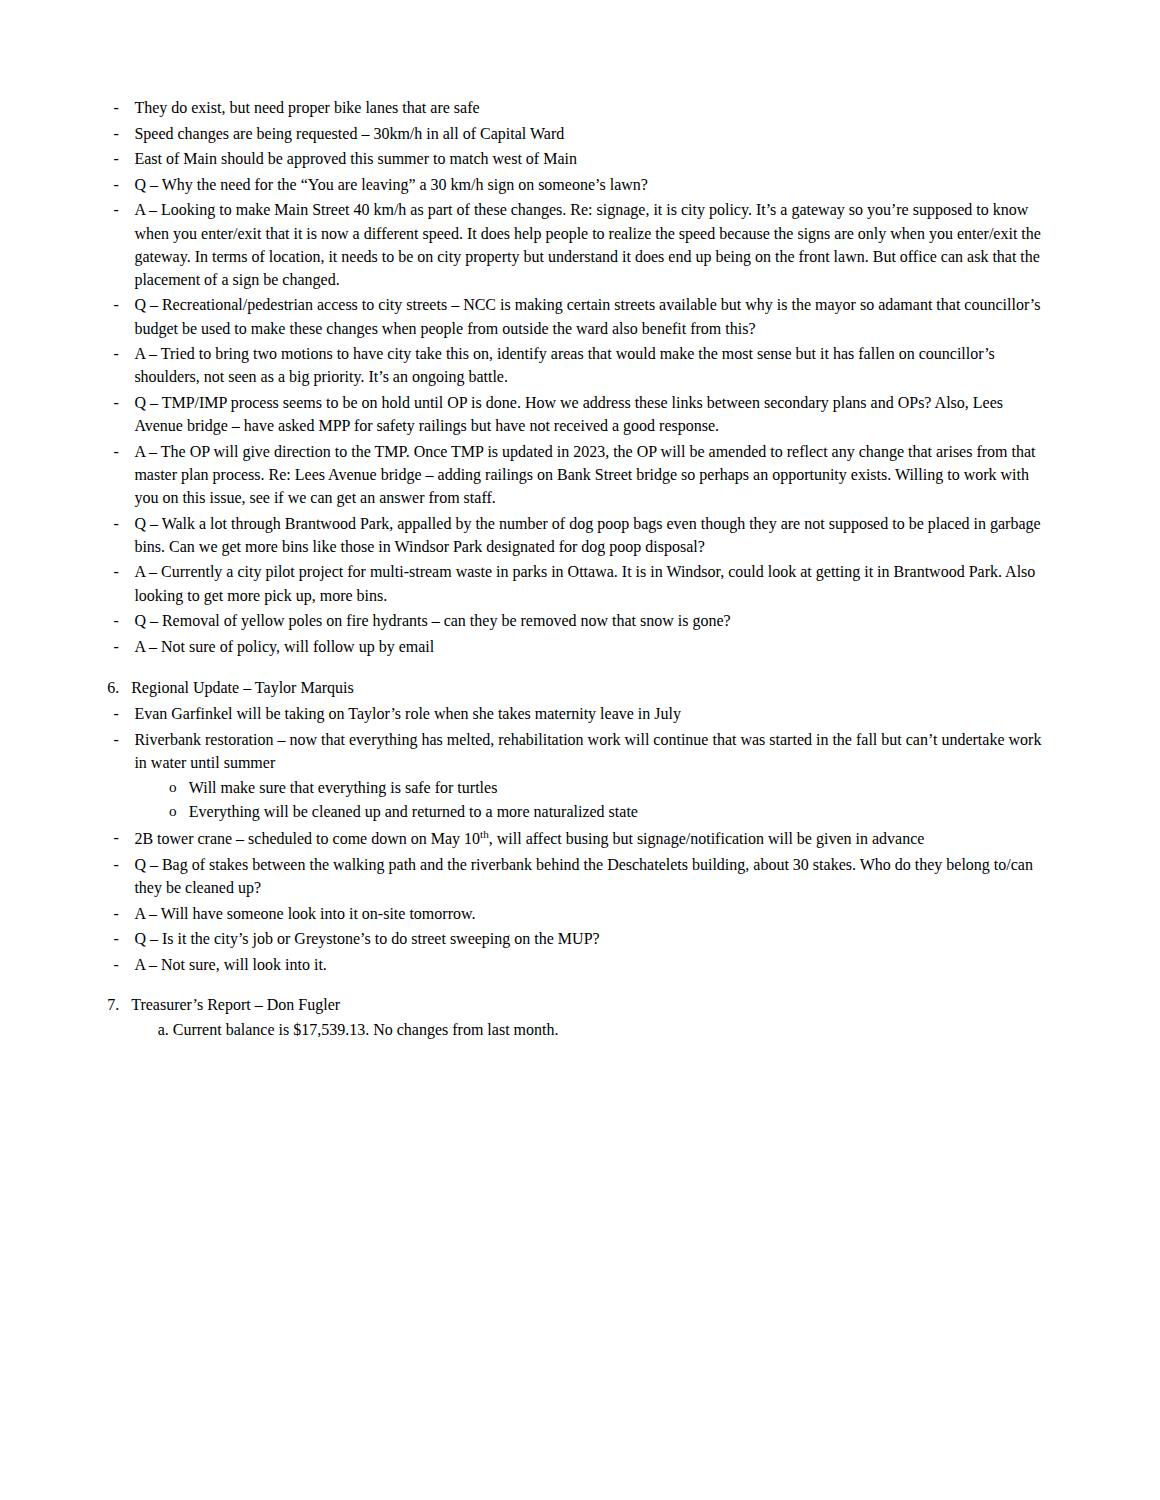They do exist, but need proper bike lanes that are safe
Speed changes are being requested – 30km/h in all of Capital Ward
East of Main should be approved this summer to match west of Main
Q – Why the need for the “You are leaving” a 30 km/h sign on someone’s lawn?
A – Looking to make Main Street 40 km/h as part of these changes. Re: signage, it is city policy. It’s a gateway so you’re supposed to know when you enter/exit that it is now a different speed. It does help people to realize the speed because the signs are only when you enter/exit the gateway. In terms of location, it needs to be on city property but understand it does end up being on the front lawn. But office can ask that the placement of a sign be changed.
Q – Recreational/pedestrian access to city streets – NCC is making certain streets available but why is the mayor so adamant that councillor’s budget be used to make these changes when people from outside the ward also benefit from this?
A – Tried to bring two motions to have city take this on, identify areas that would make the most sense but it has fallen on councillor’s shoulders, not seen as a big priority. It’s an ongoing battle.
Q – TMP/IMP process seems to be on hold until OP is done. How we address these links between secondary plans and OPs? Also, Lees Avenue bridge – have asked MPP for safety railings but have not received a good response.
A – The OP will give direction to the TMP. Once TMP is updated in 2023, the OP will be amended to reflect any change that arises from that master plan process. Re: Lees Avenue bridge – adding railings on Bank Street bridge so perhaps an opportunity exists. Willing to work with you on this issue, see if we can get an answer from staff.
Q – Walk a lot through Brantwood Park, appalled by the number of dog poop bags even though they are not supposed to be placed in garbage bins. Can we get more bins like those in Windsor Park designated for dog poop disposal?
A – Currently a city pilot project for multi-stream waste in parks in Ottawa. It is in Windsor, could look at getting it in Brantwood Park. Also looking to get more pick up, more bins.
Q – Removal of yellow poles on fire hydrants – can they be removed now that snow is gone?
A – Not sure of policy, will follow up by email
Regional Update – Taylor Marquis
Evan Garfinkel will be taking on Taylor’s role when she takes maternity leave in July
Riverbank restoration – now that everything has melted, rehabilitation work will continue that was started in the fall but can’t undertake work in water until summer
Will make sure that everything is safe for turtles
Everything will be cleaned up and returned to a more naturalized state
2B tower crane – scheduled to come down on May 10th, will affect busing but signage/notification will be given in advance
Q – Bag of stakes between the walking path and the riverbank behind the Deschatelets building, about 30 stakes. Who do they belong to/can they be cleaned up?
A – Will have someone look into it on-site tomorrow.
Q – Is it the city’s job or Greystone’s to do street sweeping on the MUP?
A – Not sure, will look into it.
Treasurer’s Report – Don Fugler
Current balance is $17,539.13. No changes from last month.